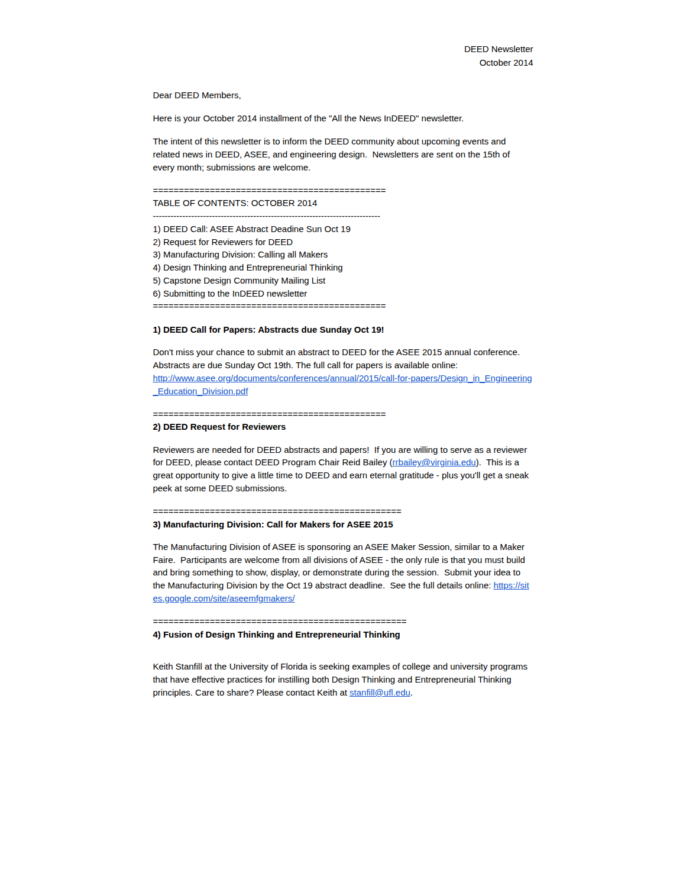DEED Newsletter
October 2014
Dear DEED Members,
Here is your October 2014 installment of the "All the News InDEED" newsletter.
The intent of this newsletter is to inform the DEED community about upcoming events and related news in DEED, ASEE, and engineering design. Newsletters are sent on the 15th of every month; submissions are welcome.
=============================================
TABLE OF CONTENTS: OCTOBER 2014
-----------------------------------------------------------------------------
1) DEED Call: ASEE Abstract Deadine Sun Oct 19
2) Request for Reviewers for DEED
3) Manufacturing Division: Calling all Makers
4) Design Thinking and Entrepreneurial Thinking
5) Capstone Design Community Mailing List
6) Submitting to the InDEED newsletter
=============================================
1) DEED Call for Papers: Abstracts due Sunday Oct 19!
Don't miss your chance to submit an abstract to DEED for the ASEE 2015 annual conference. Abstracts are due Sunday Oct 19th. The full call for papers is available online:
http://www.asee.org/documents/conferences/annual/2015/call-for-papers/Design_in_Engineering_Education_Division.pdf
=============================================
2) DEED Request for Reviewers
Reviewers are needed for DEED abstracts and papers! If you are willing to serve as a reviewer for DEED, please contact DEED Program Chair Reid Bailey (rrbailey@virginia.edu). This is a great opportunity to give a little time to DEED and earn eternal gratitude - plus you'll get a sneak peek at some DEED submissions.
================================================
3) Manufacturing Division: Call for Makers for ASEE 2015
The Manufacturing Division of ASEE is sponsoring an ASEE Maker Session, similar to a Maker Faire. Participants are welcome from all divisions of ASEE - the only rule is that you must build and bring something to show, display, or demonstrate during the session. Submit your idea to the Manufacturing Division by the Oct 19 abstract deadline. See the full details online: https://sites.google.com/site/aseemfgmakers/
=================================================
4) Fusion of Design Thinking and Entrepreneurial Thinking
Keith Stanfill at the University of Florida is seeking examples of college and university programs that have effective practices for instilling both Design Thinking and Entrepreneurial Thinking principles. Care to share? Please contact Keith at stanfill@ufl.edu.